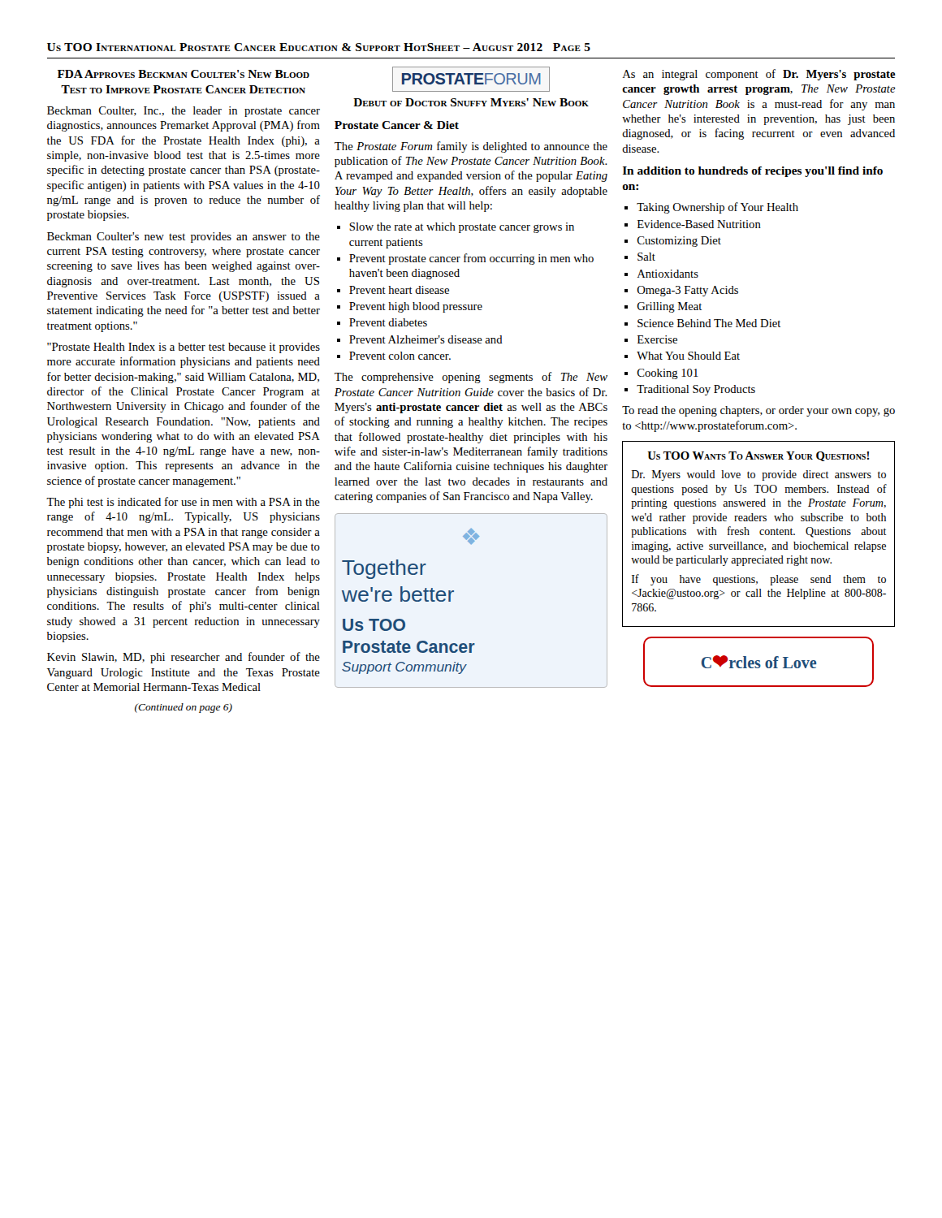Us TOO International Prostate Cancer Education & Support HotSheet – August 2012 Page 5
FDA Approves Beckman Coulter's New Blood Test to Improve Prostate Cancer Detection
Beckman Coulter, Inc., the leader in prostate cancer diagnostics, announces Premarket Approval (PMA) from the US FDA for the Prostate Health Index (phi), a simple, non-invasive blood test that is 2.5-times more specific in detecting prostate cancer than PSA (prostate-specific antigen) in patients with PSA values in the 4-10 ng/mL range and is proven to reduce the number of prostate biopsies.
Beckman Coulter's new test provides an answer to the current PSA testing controversy, where prostate cancer screening to save lives has been weighed against over-diagnosis and over-treatment. Last month, the US Preventive Services Task Force (USPSTF) issued a statement indicating the need for "a better test and better treatment options."
"Prostate Health Index is a better test because it provides more accurate information physicians and patients need for better decision-making," said William Catalona, MD, director of the Clinical Prostate Cancer Program at Northwestern University in Chicago and founder of the Urological Research Foundation. "Now, patients and physicians wondering what to do with an elevated PSA test result in the 4-10 ng/mL range have a new, non-invasive option. This represents an advance in the science of prostate cancer management."
The phi test is indicated for use in men with a PSA in the range of 4-10 ng/mL. Typically, US physicians recommend that men with a PSA in that range consider a prostate biopsy, however, an elevated PSA may be due to benign conditions other than cancer, which can lead to unnecessary biopsies. Prostate Health Index helps physicians distinguish prostate cancer from benign conditions. The results of phi's multi-center clinical study showed a 31 percent reduction in unnecessary biopsies.
Kevin Slawin, MD, phi researcher and founder of the Vanguard Urologic Institute and the Texas Prostate Center at Memorial Hermann-Texas Medical
(Continued on page 6)
PROSTATE FORUM
Debut of Doctor Snuffy Myers' New Book
Prostate Cancer & Diet
The Prostate Forum family is delighted to announce the publication of The New Prostate Cancer Nutrition Book. A revamped and expanded version of the popular Eating Your Way To Better Health, offers an easily adoptable healthy living plan that will help:
Slow the rate at which prostate cancer grows in current patients
Prevent prostate cancer from occurring in men who haven't been diagnosed
Prevent heart disease
Prevent high blood pressure
Prevent diabetes
Prevent Alzheimer's disease and
Prevent colon cancer.
The comprehensive opening segments of The New Prostate Cancer Nutrition Guide cover the basics of Dr. Myers's anti-prostate cancer diet as well as the ABCs of stocking and running a healthy kitchen. The recipes that followed prostate-healthy diet principles with his wife and sister-in-law's Mediterranean family traditions and the haute California cuisine techniques his daughter learned over the last two decades in restaurants and catering companies of San Francisco and Napa Valley.
❖
Together
we're better
Us TOO
Prostate Cancer
Support Community
As an integral component of Dr. Myers's prostate cancer growth arrest program, The New Prostate Cancer Nutrition Book is a must-read for any man whether he's interested in prevention, has just been diagnosed, or is facing recurrent or even advanced disease.
In addition to hundreds of recipes you'll find info on:
Taking Ownership of Your Health
Evidence-Based Nutrition
Customizing Diet
Salt
Antioxidants
Omega-3 Fatty Acids
Grilling Meat
Science Behind The Med Diet
Exercise
What You Should Eat
Cooking 101
Traditional Soy Products
To read the opening chapters, or order your own copy, go to <http://www.prostateforum.com>.
Us TOO Wants To Answer Your Questions!
Dr. Myers would love to provide direct answers to questions posed by Us TOO members. Instead of printing questions answered in the Prostate Forum, we'd rather provide readers who subscribe to both publications with fresh content. Questions about imaging, active surveillance, and biochemical relapse would be particularly appreciated right now.
If you have questions, please send them to <Jackie@ustoo.org> or call the Helpline at 800-808-7866.
C❤rcles of Love